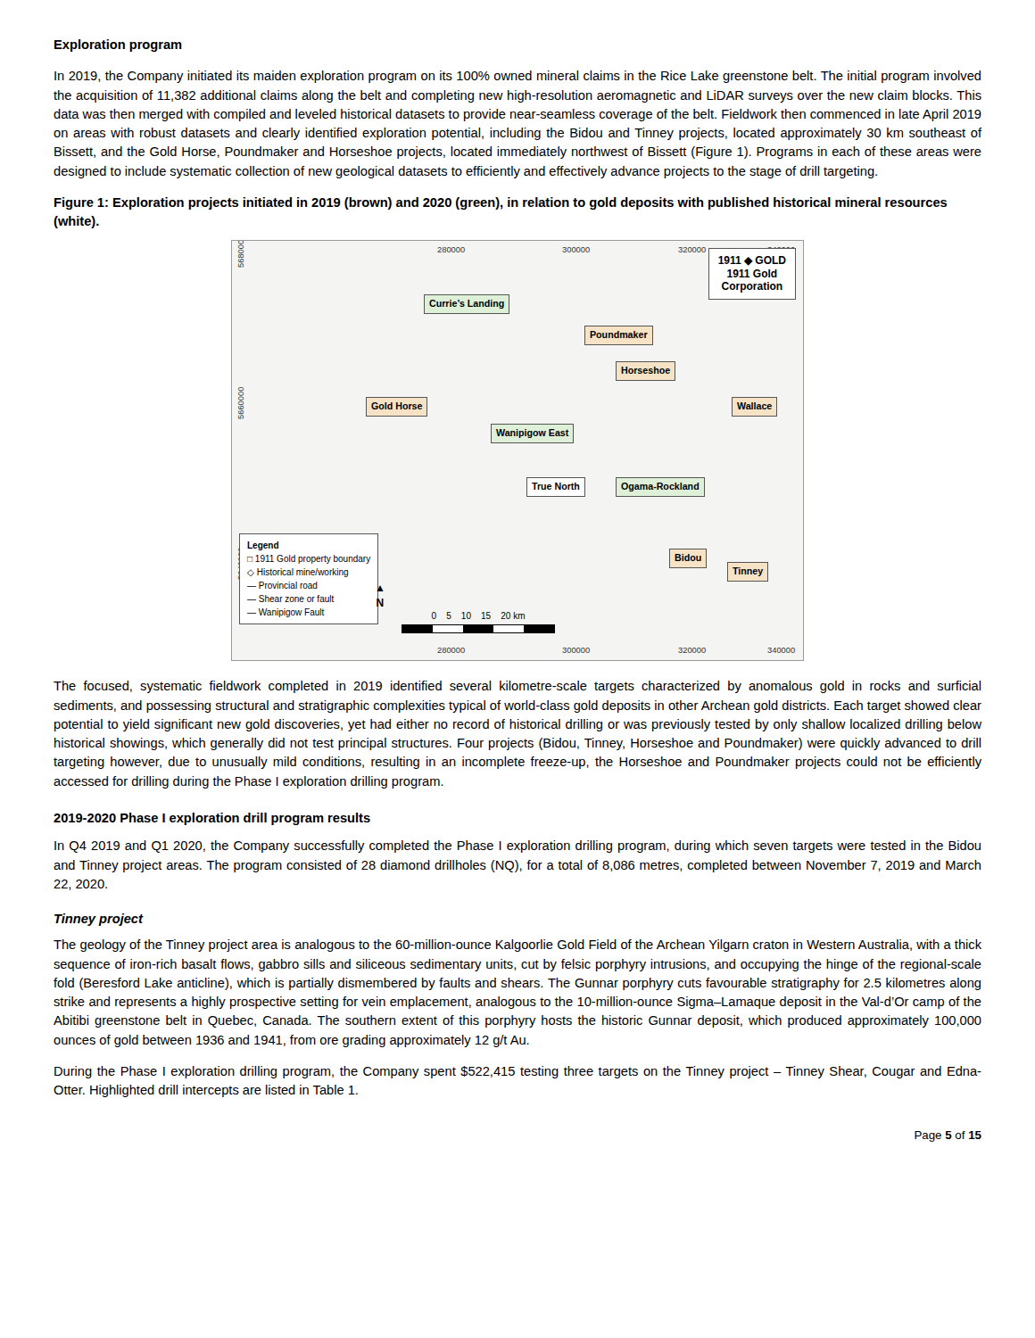Exploration program
In 2019, the Company initiated its maiden exploration program on its 100% owned mineral claims in the Rice Lake greenstone belt. The initial program involved the acquisition of 11,382 additional claims along the belt and completing new high-resolution aeromagnetic and LiDAR surveys over the new claim blocks. This data was then merged with compiled and leveled historical datasets to provide near-seamless coverage of the belt. Fieldwork then commenced in late April 2019 on areas with robust datasets and clearly identified exploration potential, including the Bidou and Tinney projects, located approximately 30 km southeast of Bissett, and the Gold Horse, Poundmaker and Horseshoe projects, located immediately northwest of Bissett (Figure 1). Programs in each of these areas were designed to include systematic collection of new geological datasets to efficiently and effectively advance projects to the stage of drill targeting.
Figure 1: Exploration projects initiated in 2019 (brown) and 2020 (green), in relation to gold deposits with published historical mineral resources (white).
280000
300000
320000
340000
280000
300000
320000
340000
5680000
5660000
5640000
1911 ◆ GOLD
1911 Gold
Corporation
Currie’s Landing
Poundmaker
Horseshoe
Wallace
Gold Horse
Wanipigow East
True North
Ogama-Rockland
Bidou
Tinney
Legend
□ 1911 Gold property boundary
◇ Historical mine/working
— Provincial road
— Shear zone or fault
— Wanipigow Fault
▲
N
0 5 10 15 20 km
The focused, systematic fieldwork completed in 2019 identified several kilometre-scale targets characterized by anomalous gold in rocks and surficial sediments, and possessing structural and stratigraphic complexities typical of world-class gold deposits in other Archean gold districts. Each target showed clear potential to yield significant new gold discoveries, yet had either no record of historical drilling or was previously tested by only shallow localized drilling below historical showings, which generally did not test principal structures. Four projects (Bidou, Tinney, Horseshoe and Poundmaker) were quickly advanced to drill targeting however, due to unusually mild conditions, resulting in an incomplete freeze-up, the Horseshoe and Poundmaker projects could not be efficiently accessed for drilling during the Phase I exploration drilling program.
2019-2020 Phase I exploration drill program results
In Q4 2019 and Q1 2020, the Company successfully completed the Phase I exploration drilling program, during which seven targets were tested in the Bidou and Tinney project areas. The program consisted of 28 diamond drillholes (NQ), for a total of 8,086 metres, completed between November 7, 2019 and March 22, 2020.
Tinney project
The geology of the Tinney project area is analogous to the 60-million-ounce Kalgoorlie Gold Field of the Archean Yilgarn craton in Western Australia, with a thick sequence of iron-rich basalt flows, gabbro sills and siliceous sedimentary units, cut by felsic porphyry intrusions, and occupying the hinge of the regional-scale fold (Beresford Lake anticline), which is partially dismembered by faults and shears. The Gunnar porphyry cuts favourable stratigraphy for 2.5 kilometres along strike and represents a highly prospective setting for vein emplacement, analogous to the 10-million-ounce Sigma–Lamaque deposit in the Val-d’Or camp of the Abitibi greenstone belt in Quebec, Canada. The southern extent of this porphyry hosts the historic Gunnar deposit, which produced approximately 100,000 ounces of gold between 1936 and 1941, from ore grading approximately 12 g/t Au.
During the Phase I exploration drilling program, the Company spent $522,415 testing three targets on the Tinney project – Tinney Shear, Cougar and Edna-Otter. Highlighted drill intercepts are listed in Table 1.
Page 5 of 15